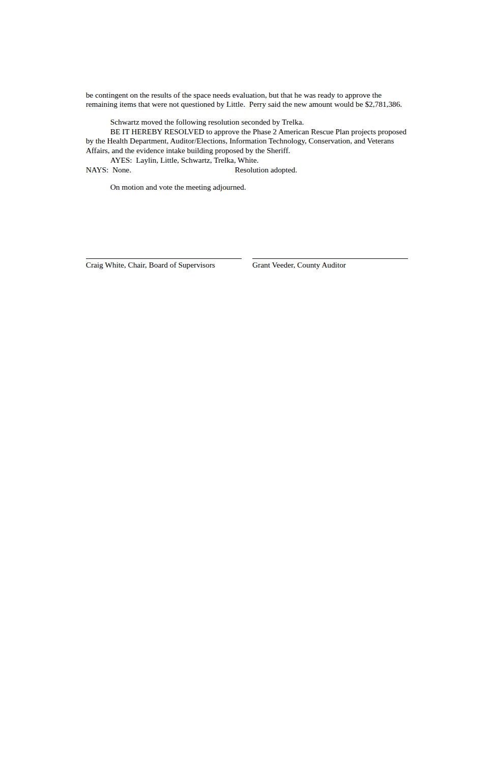be contingent on the results of the space needs evaluation, but that he was ready to approve the remaining items that were not questioned by Little. Perry said the new amount would be $2,781,386.
Schwartz moved the following resolution seconded by Trelka.
BE IT HEREBY RESOLVED to approve the Phase 2 American Rescue Plan projects proposed by the Health Department, Auditor/Elections, Information Technology, Conservation, and Veterans Affairs, and the evidence intake building proposed by the Sheriff.
AYES: Laylin, Little, Schwartz, Trelka, White.
NAYS: None.
Resolution adopted.
On motion and vote the meeting adjourned.
Craig White, Chair, Board of Supervisors
Grant Veeder, County Auditor